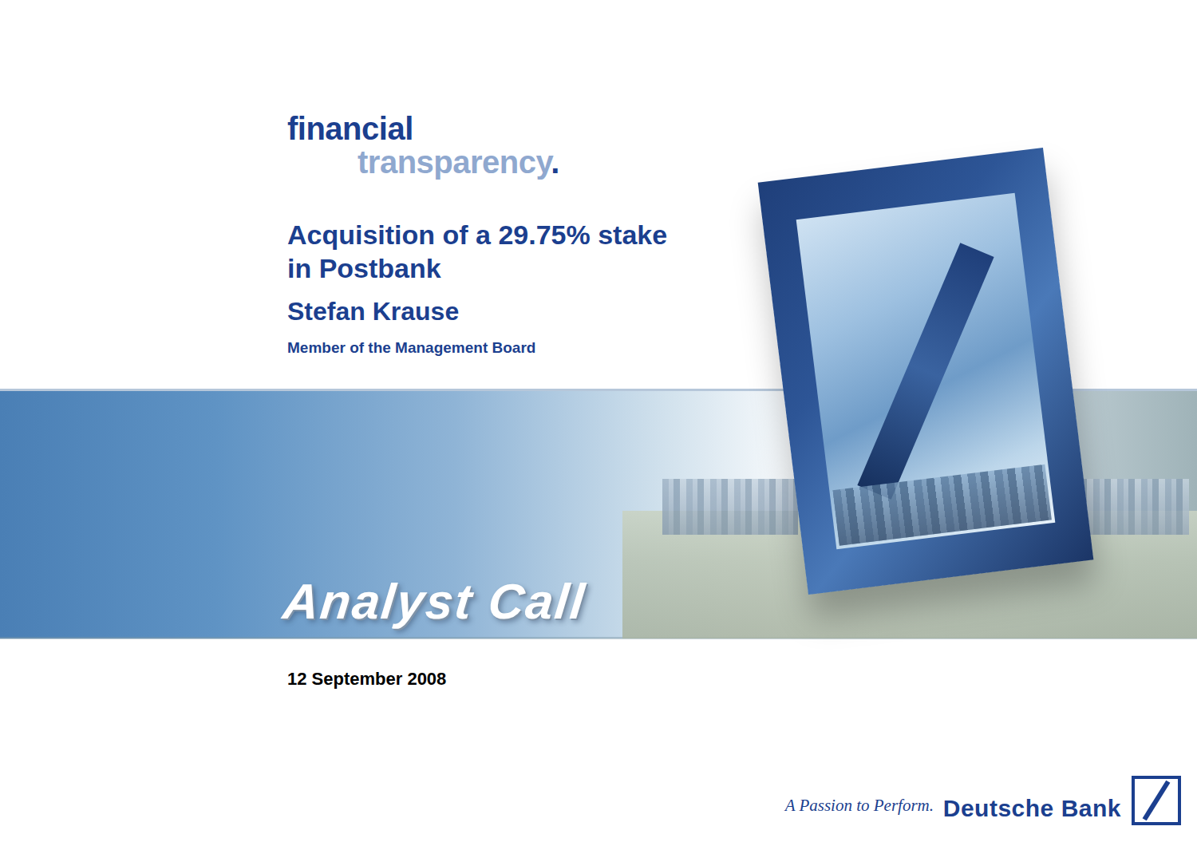financial transparency.
Acquisition of a 29.75% stake
in Postbank
Stefan Krause
Member of the Management Board
Analyst Call
12 September 2008
A Passion to Perform.
Deutsche Bank